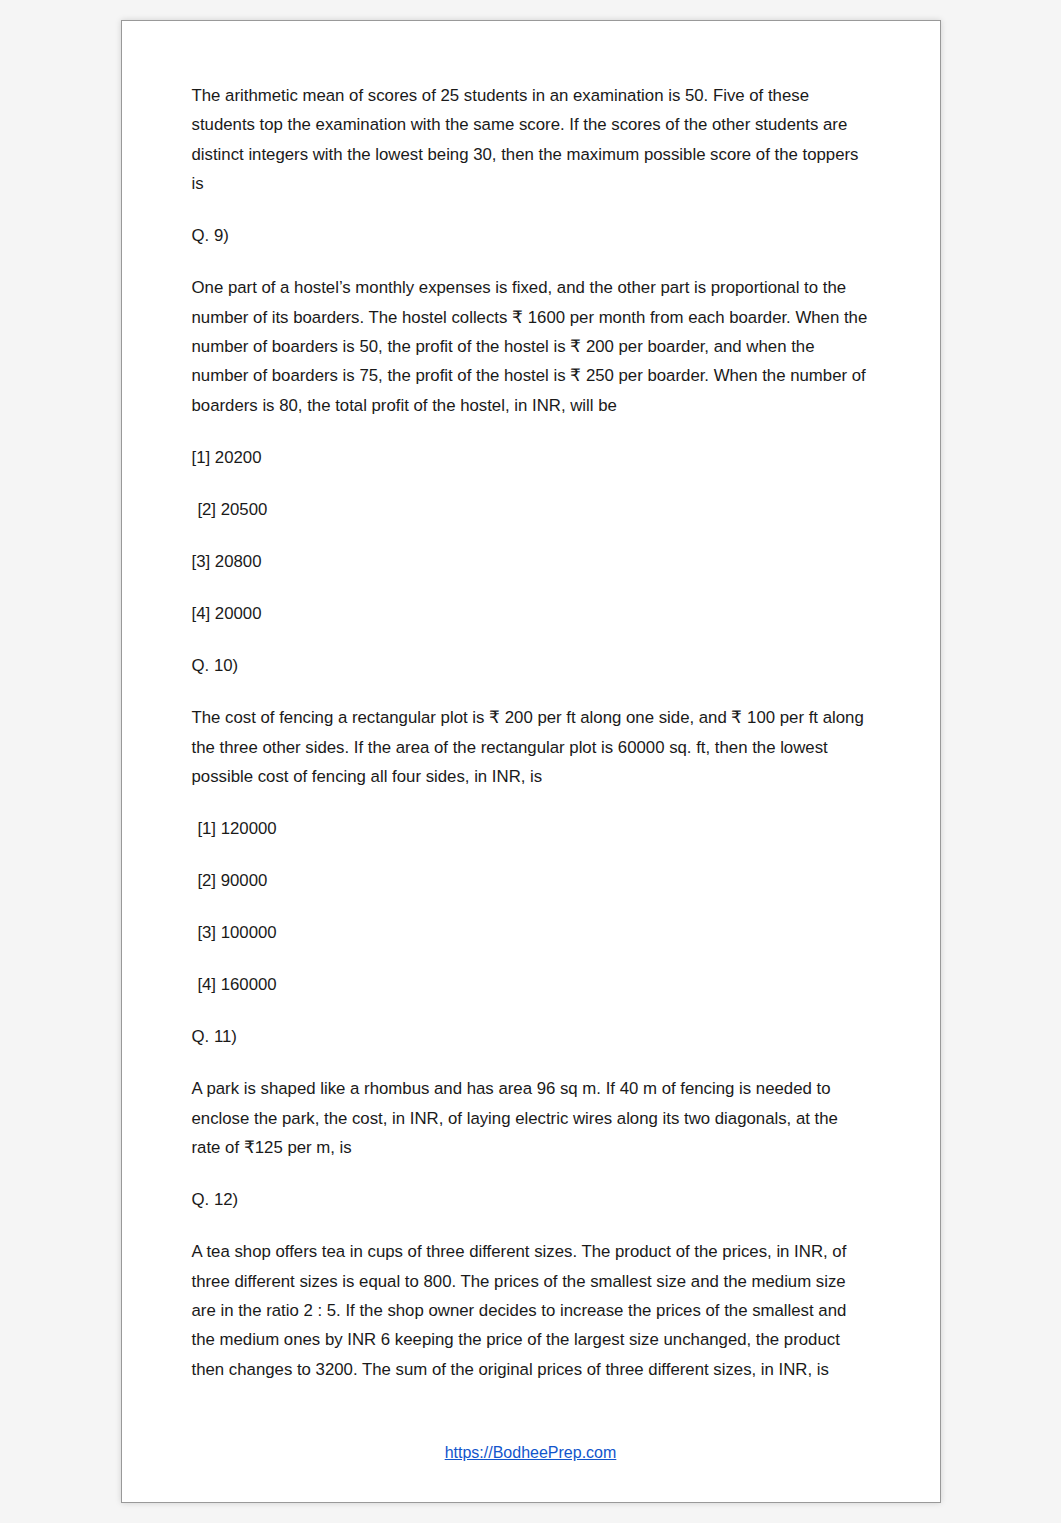The arithmetic mean of scores of 25 students in an examination is 50. Five of these students top the examination with the same score. If the scores of the other students are distinct integers with the lowest being 30, then the maximum possible score of the toppers is
Q. 9)
One part of a hostel’s monthly expenses is fixed, and the other part is proportional to the number of its boarders. The hostel collects ₹ 1600 per month from each boarder. When the number of boarders is 50, the profit of the hostel is ₹ 200 per boarder, and when the number of boarders is 75, the profit of the hostel is ₹ 250 per boarder. When the number of boarders is 80, the total profit of the hostel, in INR, will be
[1] 20200
[2] 20500
[3] 20800
[4] 20000
Q. 10)
The cost of fencing a rectangular plot is ₹ 200 per ft along one side, and ₹ 100 per ft along the three other sides. If the area of the rectangular plot is 60000 sq. ft, then the lowest possible cost of fencing all four sides, in INR, is
[1] 120000
[2] 90000
[3] 100000
[4] 160000
Q. 11)
A park is shaped like a rhombus and has area 96 sq m. If 40 m of fencing is needed to enclose the park, the cost, in INR, of laying electric wires along its two diagonals, at the rate of ₹125 per m, is
Q. 12)
A tea shop offers tea in cups of three different sizes. The product of the prices, in INR, of three different sizes is equal to 800. The prices of the smallest size and the medium size are in the ratio 2 : 5. If the shop owner decides to increase the prices of the smallest and the medium ones by INR 6 keeping the price of the largest size unchanged, the product then changes to 3200. The sum of the original prices of three different sizes, in INR, is
https://BodheePrep.com